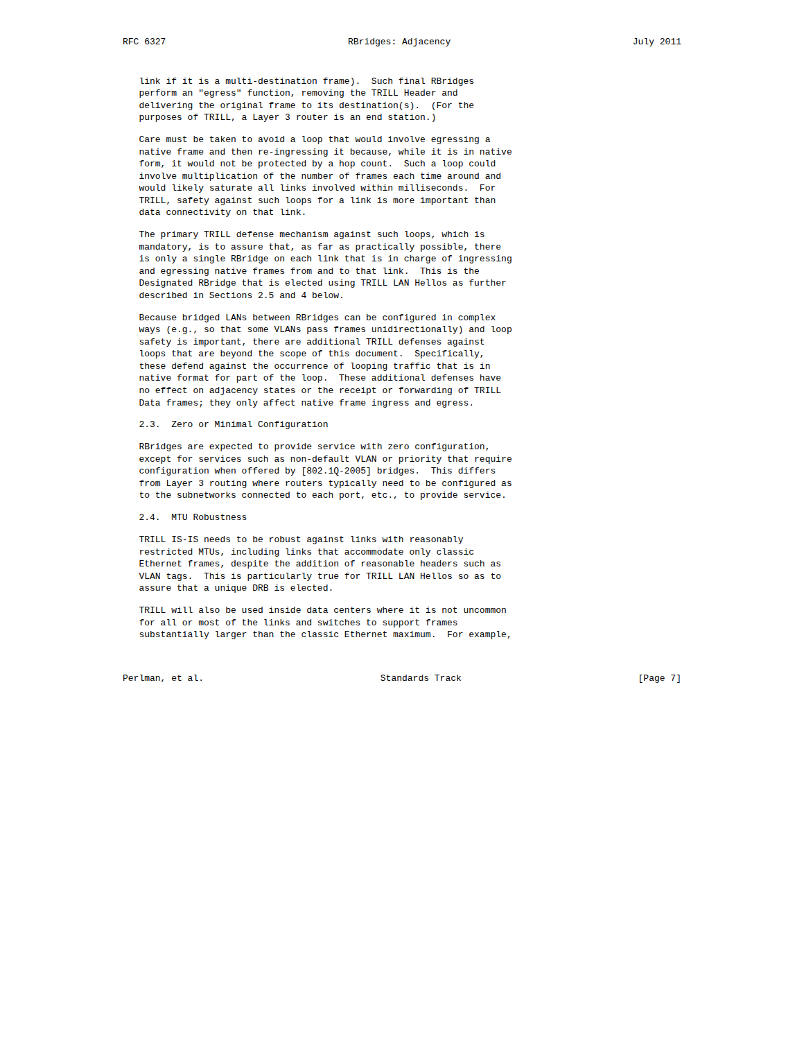RFC 6327 RBridges: Adjacency July 2011
link if it is a multi-destination frame). Such final RBridges perform an "egress" function, removing the TRILL Header and delivering the original frame to its destination(s). (For the purposes of TRILL, a Layer 3 router is an end station.)
Care must be taken to avoid a loop that would involve egressing a native frame and then re-ingressing it because, while it is in native form, it would not be protected by a hop count. Such a loop could involve multiplication of the number of frames each time around and would likely saturate all links involved within milliseconds. For TRILL, safety against such loops for a link is more important than data connectivity on that link.
The primary TRILL defense mechanism against such loops, which is mandatory, is to assure that, as far as practically possible, there is only a single RBridge on each link that is in charge of ingressing and egressing native frames from and to that link. This is the Designated RBridge that is elected using TRILL LAN Hellos as further described in Sections 2.5 and 4 below.
Because bridged LANs between RBridges can be configured in complex ways (e.g., so that some VLANs pass frames unidirectionally) and loop safety is important, there are additional TRILL defenses against loops that are beyond the scope of this document. Specifically, these defend against the occurrence of looping traffic that is in native format for part of the loop. These additional defenses have no effect on adjacency states or the receipt or forwarding of TRILL Data frames; they only affect native frame ingress and egress.
2.3. Zero or Minimal Configuration
RBridges are expected to provide service with zero configuration, except for services such as non-default VLAN or priority that require configuration when offered by [802.1Q-2005] bridges. This differs from Layer 3 routing where routers typically need to be configured as to the subnetworks connected to each port, etc., to provide service.
2.4. MTU Robustness
TRILL IS-IS needs to be robust against links with reasonably restricted MTUs, including links that accommodate only classic Ethernet frames, despite the addition of reasonable headers such as VLAN tags. This is particularly true for TRILL LAN Hellos so as to assure that a unique DRB is elected.
TRILL will also be used inside data centers where it is not uncommon for all or most of the links and switches to support frames substantially larger than the classic Ethernet maximum. For example,
Perlman, et al. Standards Track [Page 7]